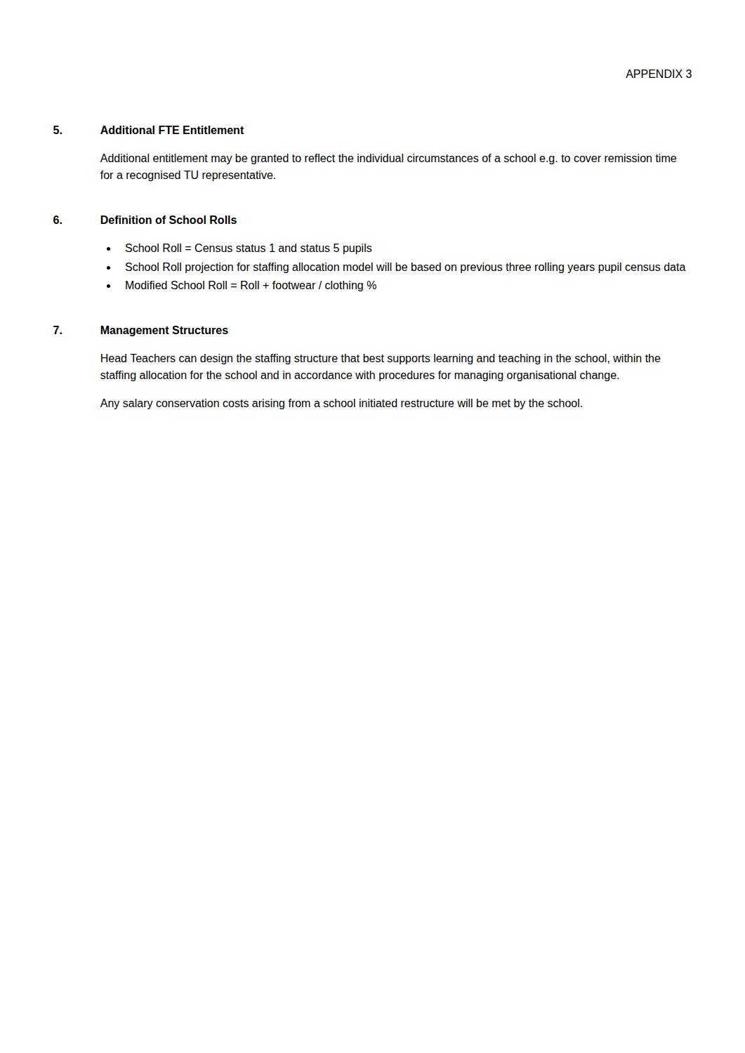APPENDIX 3
5. Additional FTE Entitlement
Additional entitlement may be granted to reflect the individual circumstances of a school e.g. to cover remission time for a recognised TU representative.
6. Definition of School Rolls
School Roll = Census status 1 and status 5 pupils
School Roll projection for staffing allocation model will be based on previous three rolling years pupil census data
Modified School Roll = Roll + footwear / clothing %
7. Management Structures
Head Teachers can design the staffing structure that best supports learning and teaching in the school, within the staffing allocation for the school and in accordance with procedures for managing organisational change.
Any salary conservation costs arising from a school initiated restructure will be met by the school.